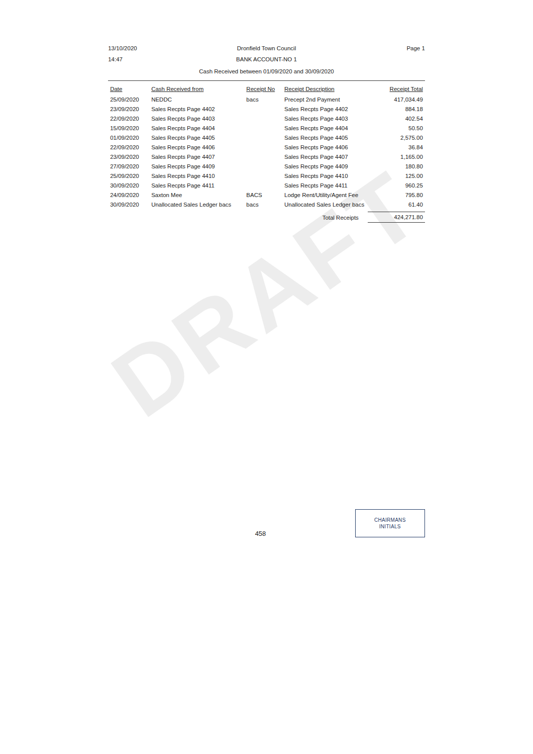DRAFT
13/10/2020
Dronfield Town Council
Page 1
14:47
BANK ACCOUNT-NO 1
Cash Received between 01/09/2020 and 30/09/2020
| Date | Cash Received from | Receipt No | Receipt Description | Receipt Total |
| --- | --- | --- | --- | --- |
| 25/09/2020 | NEDDC | bacs | Precept 2nd Payment | 417,034.49 |
| 23/09/2020 | Sales Recpts Page 4402 | | Sales Recpts Page 4402 | 884.18 |
| 22/09/2020 | Sales Recpts Page 4403 | | Sales Recpts Page 4403 | 402.54 |
| 15/09/2020 | Sales Recpts Page 4404 | | Sales Recpts Page 4404 | 50.50 |
| 01/09/2020 | Sales Recpts Page 4405 | | Sales Recpts Page 4405 | 2,575.00 |
| 22/09/2020 | Sales Recpts Page 4406 | | Sales Recpts Page 4406 | 36.84 |
| 23/09/2020 | Sales Recpts Page 4407 | | Sales Recpts Page 4407 | 1,165.00 |
| 27/09/2020 | Sales Recpts Page 4409 | | Sales Recpts Page 4409 | 180.80 |
| 25/09/2020 | Sales Recpts Page 4410 | | Sales Recpts Page 4410 | 125.00 |
| 30/09/2020 | Sales Recpts Page 4411 | | Sales Recpts Page 4411 | 960.25 |
| 24/09/2020 | Saxton Mee | BACS | Lodge Rent/Utility/Agent Fee | 795.80 |
| 30/09/2020 | Unallocated Sales Ledger bacs | bacs | Unallocated Sales Ledger bacs | 61.40 |
Total Receipts
424,271.80
458
CHAIRMANS
INITIALS